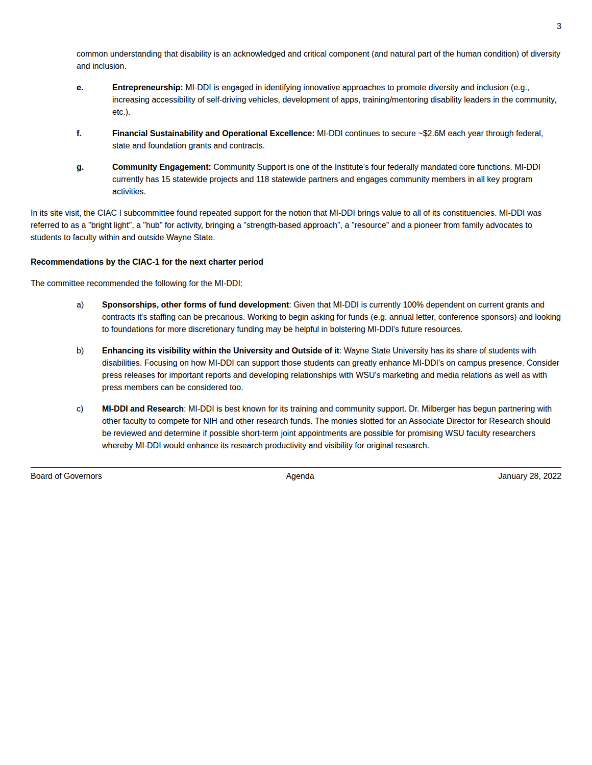3
common understanding that disability is an acknowledged and critical component (and natural part of the human condition) of diversity and inclusion.
e.
Entrepreneurship: MI-DDI is engaged in identifying innovative approaches to promote diversity and inclusion (e.g., increasing accessibility of self-driving vehicles, development of apps, training/mentoring disability leaders in the community, etc.).
f.
Financial Sustainability and Operational Excellence: MI-DDI continues to secure ~$2.6M each year through federal, state and foundation grants and contracts.
g.
Community Engagement: Community Support is one of the Institute's four federally mandated core functions. MI-DDI currently has 15 statewide projects and 118 statewide partners and engages community members in all key program activities.
In its site visit, the CIAC I subcommittee found repeated support for the notion that MI-DDI brings value to all of its constituencies. MI-DDI was referred to as a "bright light", a "hub" for activity, bringing a "strength-based approach", a "resource" and a pioneer from family advocates to students to faculty within and outside Wayne State.
Recommendations by the CIAC-1 for the next charter period
The committee recommended the following for the MI-DDI:
a)
Sponsorships, other forms of fund development: Given that MI-DDI is currently 100% dependent on current grants and contracts it's staffing can be precarious. Working to begin asking for funds (e.g. annual letter, conference sponsors) and looking to foundations for more discretionary funding may be helpful in bolstering MI-DDI's future resources.
b)
Enhancing its visibility within the University and Outside of it: Wayne State University has its share of students with disabilities. Focusing on how MI-DDI can support those students can greatly enhance MI-DDI's on campus presence. Consider press releases for important reports and developing relationships with WSU's marketing and media relations as well as with press members can be considered too.
c)
MI-DDI and Research: MI-DDI is best known for its training and community support. Dr. Milberger has begun partnering with other faculty to compete for NIH and other research funds. The monies slotted for an Associate Director for Research should be reviewed and determine if possible short-term joint appointments are possible for promising WSU faculty researchers whereby MI-DDI would enhance its research productivity and visibility for original research.
Board of Governors Agenda January 28, 2022